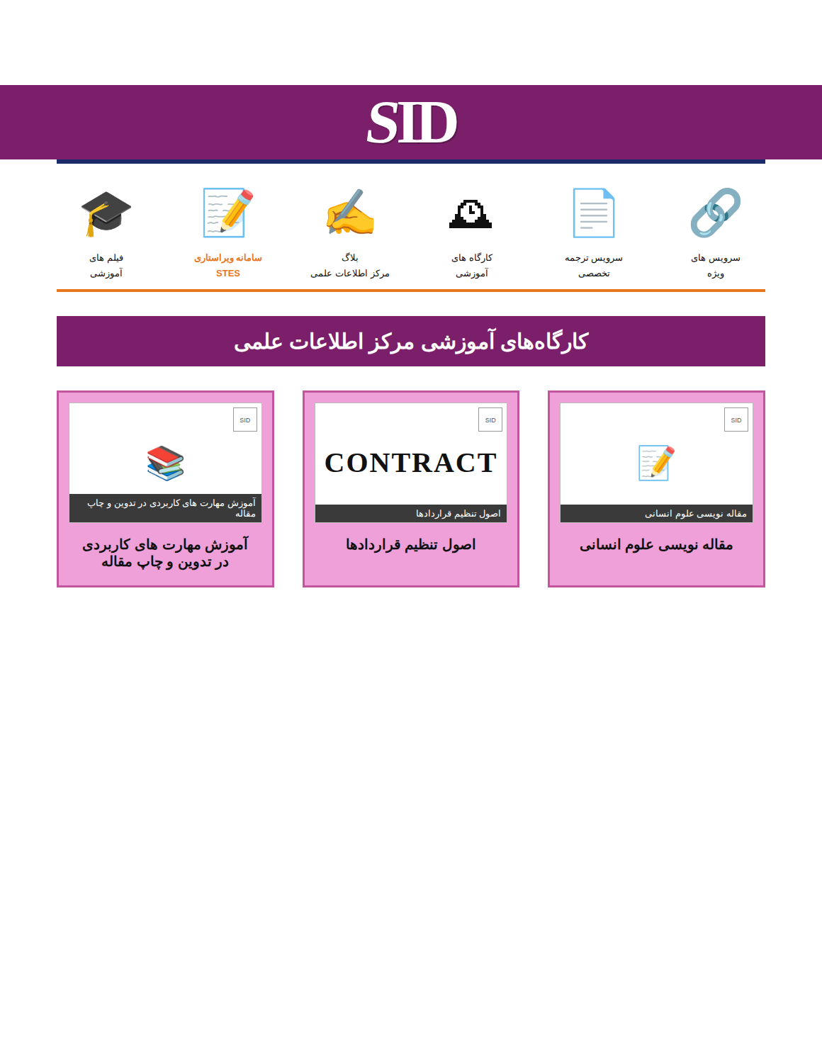SID
🔗 سرویس های
ویژه
📄 سرویس ترجمه
تخصصی
🕰 کارگاه های
آموزشی
✍ بلاگ
مرکز اطلاعات علمی
📝 سامانه ویراستاری
STES
🎓 فیلم های
آموزشی
کارگاه‌های آموزشی مرکز اطلاعات علمی
SID
📝
مقاله نویسی علوم انسانی
مقاله نویسی علوم انسانی
SID
CONTRACT
اصول تنظیم قراردادها
اصول تنظیم قراردادها
SID
📚
آموزش مهارت های کاربردی در تدوین و چاپ مقاله
آموزش مهارت های کاربردی
در تدوین و چاپ مقاله